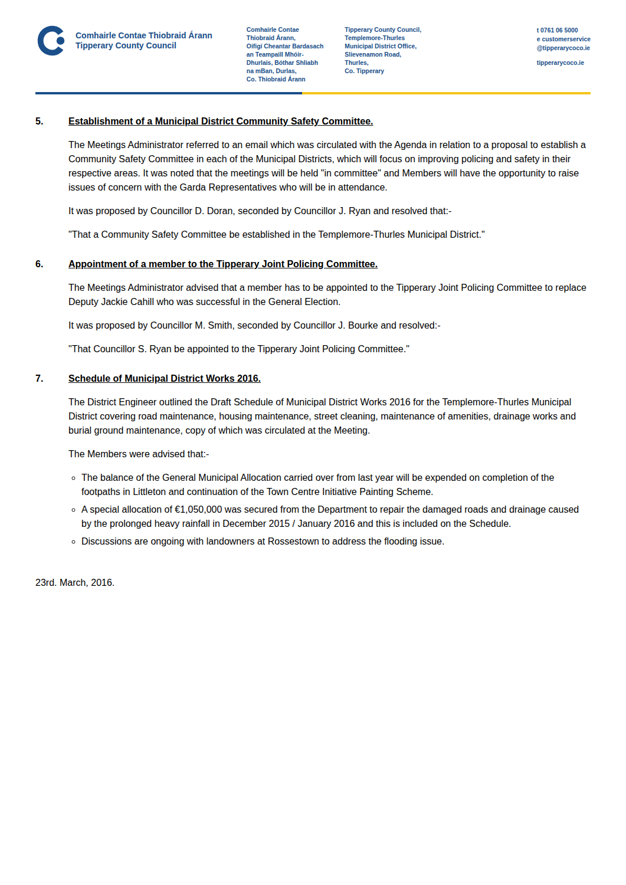Comhairle Contae Thiobraid Árann
Tipperary County Council
Comhairle Contae
Thiobraid Árann,
Oifigí Cheantar Bardasach
an Teampaill Mhóir-
Dhurlais, Bóthar Shliabh
na mBan, Durlas,
Co. Thiobraid Árann
Tipperary County Council,
Templemore-Thurles
Municipal District Office,
Slievenamon Road,
Thurles,
Co. Tipperary
t 0761 06 5000
e customerservice
@tipperarycoco.ie
tipperarycoco.ie
5.
Establishment of a Municipal District Community Safety Committee.
The Meetings Administrator referred to an email which was circulated with the Agenda in relation to a proposal to establish a Community Safety Committee in each of the Municipal Districts, which will focus on improving policing and safety in their respective areas. It was noted that the meetings will be held "in committee" and Members will have the opportunity to raise issues of concern with the Garda Representatives who will be in attendance.
It was proposed by Councillor D. Doran, seconded by Councillor J. Ryan and resolved that:-
"That a Community Safety Committee be established in the Templemore-Thurles Municipal District."
6.
Appointment of a member to the Tipperary Joint Policing Committee.
The Meetings Administrator advised that a member has to be appointed to the Tipperary Joint Policing Committee to replace Deputy Jackie Cahill who was successful in the General Election.
It was proposed by Councillor M. Smith, seconded by Councillor J. Bourke and resolved:-
"That Councillor S. Ryan be appointed to the Tipperary Joint Policing Committee."
7.
Schedule of Municipal District Works 2016.
The District Engineer outlined the Draft Schedule of Municipal District Works 2016 for the Templemore-Thurles Municipal District covering road maintenance, housing maintenance, street cleaning, maintenance of amenities, drainage works and burial ground maintenance, copy of which was circulated at the Meeting.
The Members were advised that:-
The balance of the General Municipal Allocation carried over from last year will be expended on completion of the footpaths in Littleton and continuation of the Town Centre Initiative Painting Scheme.
A special allocation of €1,050,000 was secured from the Department to repair the damaged roads and drainage caused by the prolonged heavy rainfall in December 2015 / January 2016 and this is included on the Schedule.
Discussions are ongoing with landowners at Rossestown to address the flooding issue.
23rd. March, 2016.